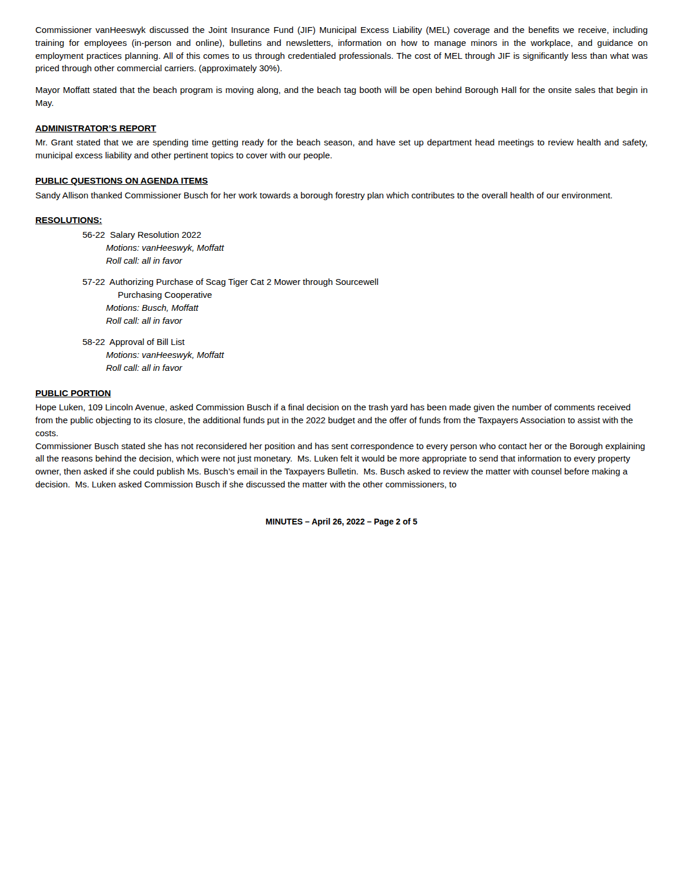Commissioner vanHeeswyk discussed the Joint Insurance Fund (JIF) Municipal Excess Liability (MEL) coverage and the benefits we receive, including training for employees (in-person and online), bulletins and newsletters, information on how to manage minors in the workplace, and guidance on employment practices planning. All of this comes to us through credentialed professionals. The cost of MEL through JIF is significantly less than what was priced through other commercial carriers. (approximately 30%).
Mayor Moffatt stated that the beach program is moving along, and the beach tag booth will be open behind Borough Hall for the onsite sales that begin in May.
ADMINISTRATOR’S REPORT
Mr. Grant stated that we are spending time getting ready for the beach season, and have set up department head meetings to review health and safety, municipal excess liability and other pertinent topics to cover with our people.
PUBLIC QUESTIONS ON AGENDA ITEMS
Sandy Allison thanked Commissioner Busch for her work towards a borough forestry plan which contributes to the overall health of our environment.
RESOLUTIONS:
56-22 Salary Resolution 2022
Motions: vanHeeswyk, Moffatt
Roll call: all in favor
57-22 Authorizing Purchase of Scag Tiger Cat 2 Mower through Sourcewell
Purchasing Cooperative
Motions: Busch, Moffatt
Roll call: all in favor
58-22 Approval of Bill List
Motions: vanHeeswyk, Moffatt
Roll call: all in favor
PUBLIC PORTION
Hope Luken, 109 Lincoln Avenue, asked Commission Busch if a final decision on the trash yard has been made given the number of comments received from the public objecting to its closure, the additional funds put in the 2022 budget and the offer of funds from the Taxpayers Association to assist with the costs.
Commissioner Busch stated she has not reconsidered her position and has sent correspondence to every person who contact her or the Borough explaining all the reasons behind the decision, which were not just monetary. Ms. Luken felt it would be more appropriate to send that information to every property owner, then asked if she could publish Ms. Busch’s email in the Taxpayers Bulletin. Ms. Busch asked to review the matter with counsel before making a decision. Ms. Luken asked Commission Busch if she discussed the matter with the other commissioners, to
MINUTES – April 26, 2022 – Page 2 of 5